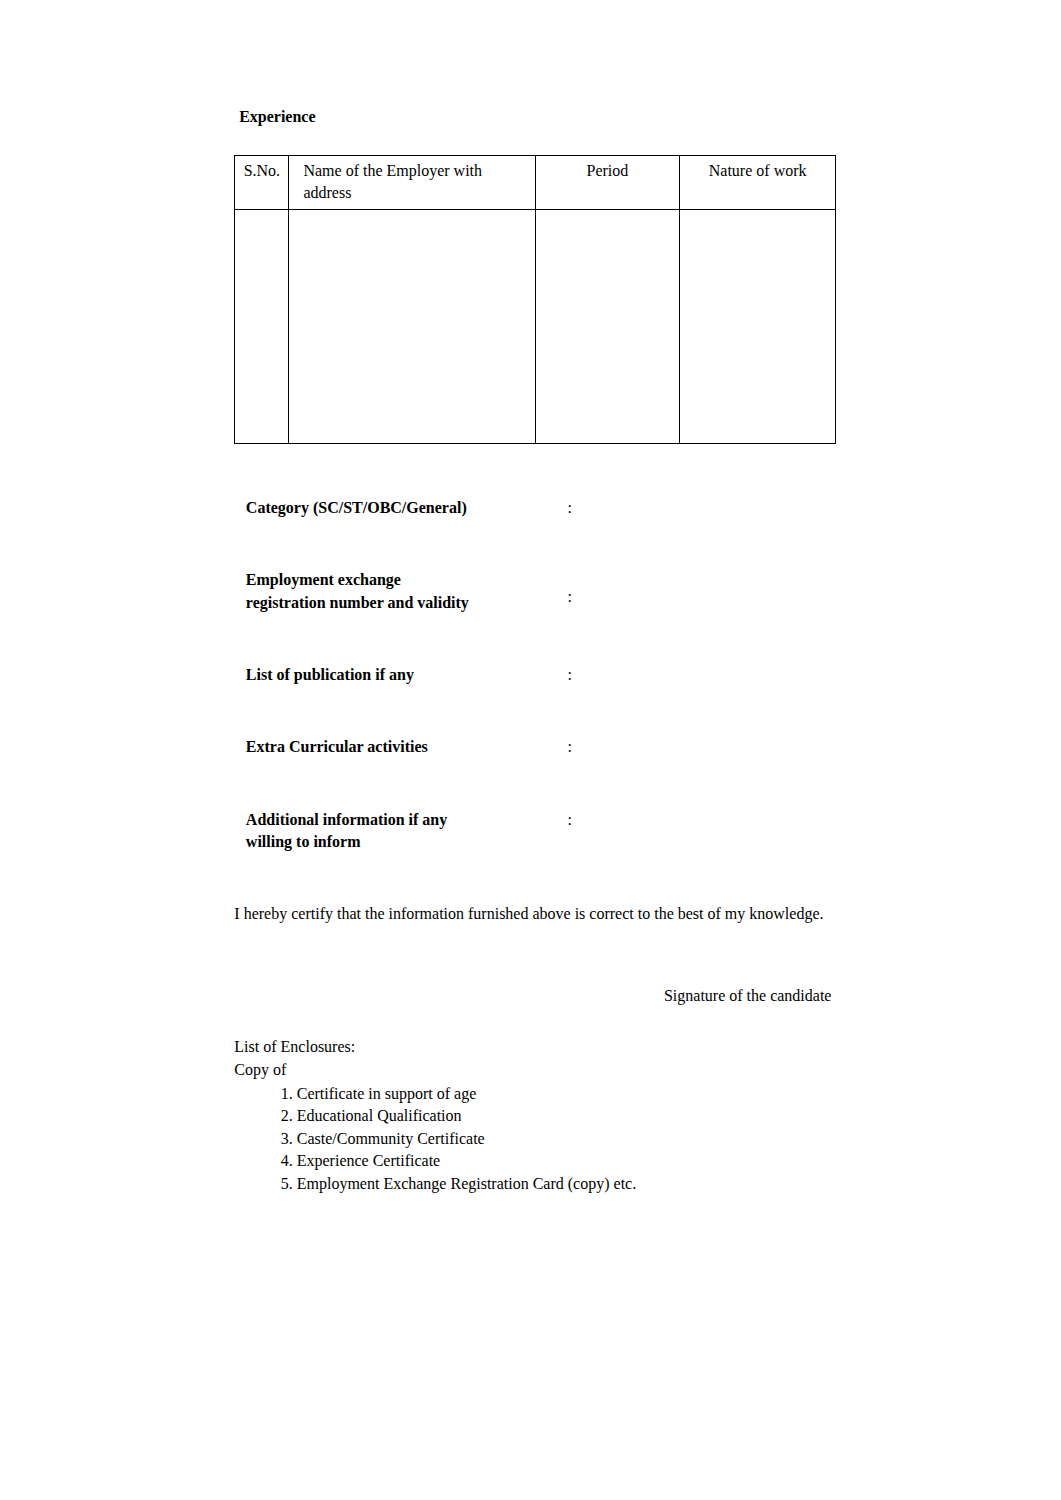Experience
| S.No. | Name of the Employer with address | Period | Nature of work |
| --- | --- | --- | --- |
Category (SC/ST/OBC/General)
:
Employment exchange registration number and validity
:
List of publication if any
:
Extra Curricular activities
:
Additional information if any willing to inform
:
I hereby certify that the information furnished above is correct to the best of my knowledge.
Signature of the candidate
List of Enclosures:
Copy of
Certificate in support of age
Educational Qualification
Caste/Community Certificate
Experience Certificate
Employment Exchange Registration Card (copy) etc.